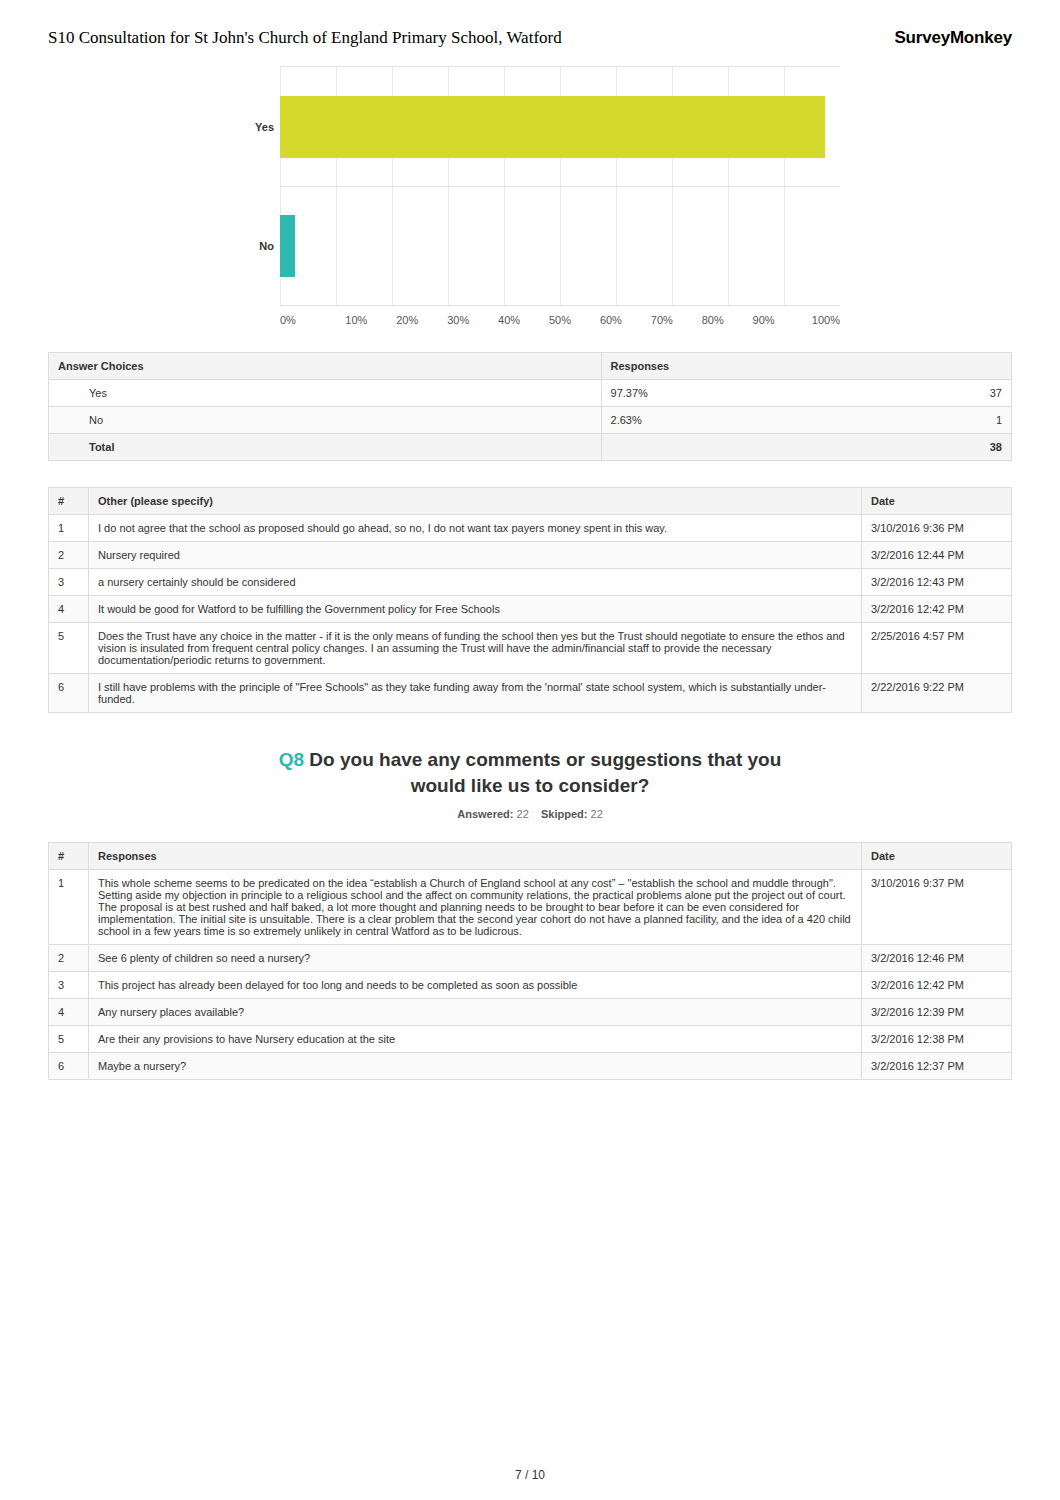S10 Consultation for St John's Church of England Primary School, Watford
SurveyMonkey
Yes
No
0% 10% 20% 30% 40% 50% 60% 70% 80% 90% 100%
| Answer Choices | Responses |
| --- | --- |
| Yes | 97.37% 37 |
| No | 2.63% 1 |
| Total | 38 |
| # | Other (please specify) | Date |
| --- | --- | --- |
| 1 | I do not agree that the school as proposed should go ahead, so no, I do not want tax payers money spent in this way. | 3/10/2016 9:36 PM |
| 2 | Nursery required | 3/2/2016 12:44 PM |
| 3 | a nursery certainly should be considered | 3/2/2016 12:43 PM |
| 4 | It would be good for Watford to be fulfilling the Government policy for Free Schools | 3/2/2016 12:42 PM |
| 5 | Does the Trust have any choice in the matter - if it is the only means of funding the school then yes but the Trust should negotiate to ensure the ethos and vision is insulated from frequent central policy changes. I an assuming the Trust will have the admin/financial staff to provide the necessary documentation/periodic returns to government. | 2/25/2016 4:57 PM |
| 6 | I still have problems with the principle of "Free Schools" as they take funding away from the 'normal' state school system, which is substantially under-funded. | 2/22/2016 9:22 PM |
Q8 Do you have any comments or suggestions that you would like us to consider?
Answered: 22 Skipped: 22
| # | Responses | Date |
| --- | --- | --- |
| 1 | This whole scheme seems to be predicated on the idea “establish a Church of England school at any cost” – "establish the school and muddle through". Setting aside my objection in principle to a religious school and the affect on community relations, the practical problems alone put the project out of court. The proposal is at best rushed and half baked, a lot more thought and planning needs to be brought to bear before it can be even considered for implementation. The initial site is unsuitable. There is a clear problem that the second year cohort do not have a planned facility, and the idea of a 420 child school in a few years time is so extremely unlikely in central Watford as to be ludicrous. | 3/10/2016 9:37 PM |
| 2 | See 6 plenty of children so need a nursery? | 3/2/2016 12:46 PM |
| 3 | This project has already been delayed for too long and needs to be completed as soon as possible | 3/2/2016 12:42 PM |
| 4 | Any nursery places available? | 3/2/2016 12:39 PM |
| 5 | Are their any provisions to have Nursery education at the site | 3/2/2016 12:38 PM |
| 6 | Maybe a nursery? | 3/2/2016 12:37 PM |
7 / 10